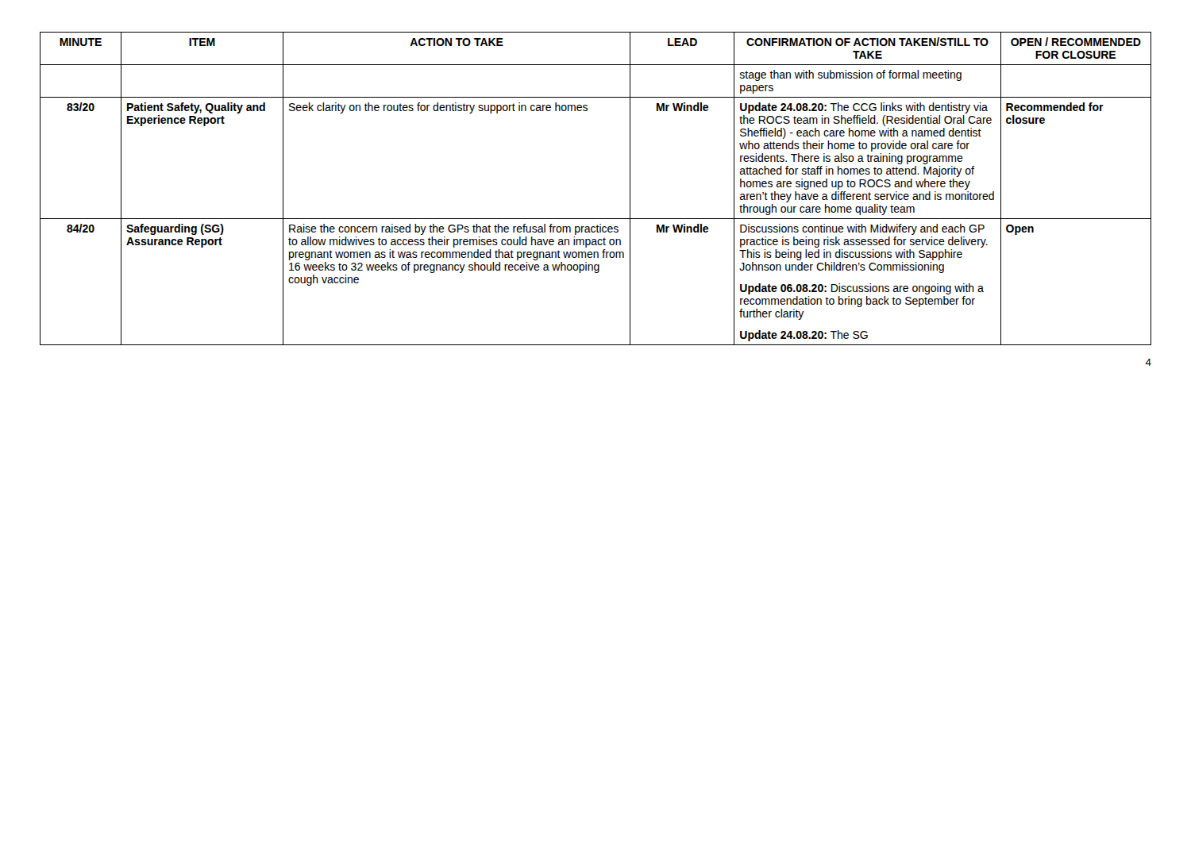| MINUTE | ITEM | ACTION TO TAKE | LEAD | CONFIRMATION OF ACTION TAKEN/STILL TO TAKE | OPEN / RECOMMENDED FOR CLOSURE |
| --- | --- | --- | --- | --- | --- |
| | | | | stage than with submission of formal meeting papers | |
| 83/20 | Patient Safety, Quality and Experience Report | Seek clarity on the routes for dentistry support in care homes | Mr Windle | Update 24.08.20: The CCG links with dentistry via the ROCS team in Sheffield. (Residential Oral Care Sheffield) - each care home with a named dentist who attends their home to provide oral care for residents. There is also a training programme attached for staff in homes to attend. Majority of homes are signed up to ROCS and where they aren’t they have a different service and is monitored through our care home quality team | Recommended for closure |
| 84/20 | Safeguarding (SG) Assurance Report | Raise the concern raised by the GPs that the refusal from practices to allow midwives to access their premises could have an impact on pregnant women as it was recommended that pregnant women from 16 weeks to 32 weeks of pregnancy should receive a whooping cough vaccine | Mr Windle | Discussions continue with Midwifery and each GP practice is being risk assessed for service delivery. This is being led in discussions with Sapphire Johnson under Children’s Commissioning Update 06.08.20: Discussions are ongoing with a recommendation to bring back to September for further clarity Update 24.08.20: The SG | Open |
4